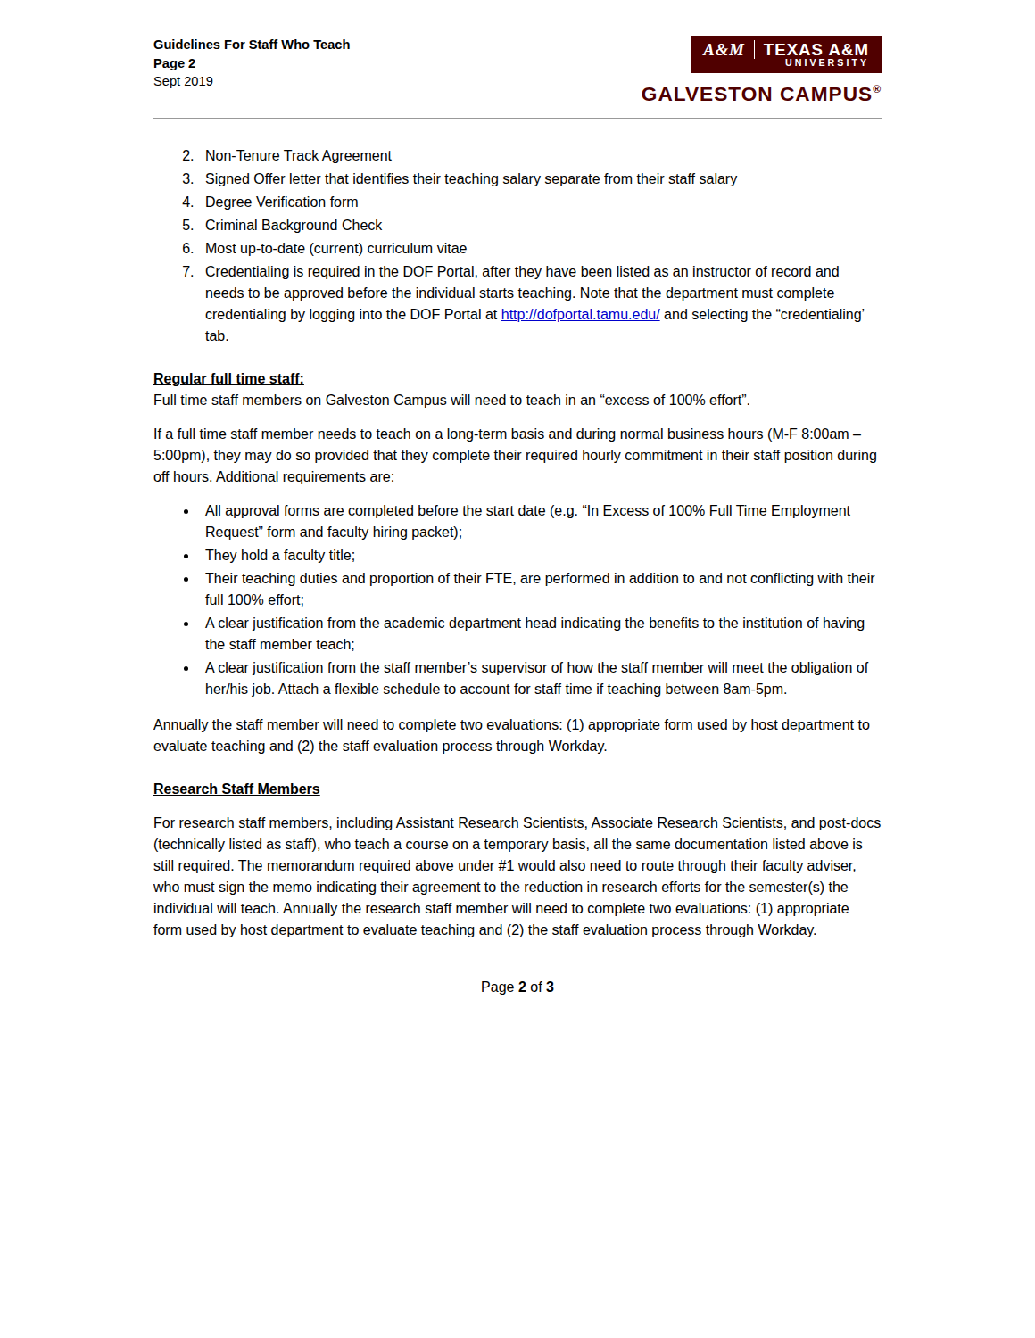Guidelines For Staff Who Teach
Page 2
Sept 2019
A&M TEXAS A&MUNIVERSITY
GALVESTON CAMPUS®
Non-Tenure Track Agreement
Signed Offer letter that identifies their teaching salary separate from their staff salary
Degree Verification form
Criminal Background Check
Most up-to-date (current) curriculum vitae
Credentialing is required in the DOF Portal, after they have been listed as an instructor of record and needs to be approved before the individual starts teaching. Note that the department must complete credentialing by logging into the DOF Portal at http://dofportal.tamu.edu/ and selecting the “credentialing’ tab.
Regular full time staff:
Full time staff members on Galveston Campus will need to teach in an “excess of 100% effort”.
If a full time staff member needs to teach on a long-term basis and during normal business hours (M-F 8:00am – 5:00pm), they may do so provided that they complete their required hourly commitment in their staff position during off hours. Additional requirements are:
All approval forms are completed before the start date (e.g. “In Excess of 100% Full Time Employment Request” form and faculty hiring packet);
They hold a faculty title;
Their teaching duties and proportion of their FTE, are performed in addition to and not conflicting with their full 100% effort;
A clear justification from the academic department head indicating the benefits to the institution of having the staff member teach;
A clear justification from the staff member’s supervisor of how the staff member will meet the obligation of her/his job. Attach a flexible schedule to account for staff time if teaching between 8am-5pm.
Annually the staff member will need to complete two evaluations: (1) appropriate form used by host department to evaluate teaching and (2) the staff evaluation process through Workday.
Research Staff Members
For research staff members, including Assistant Research Scientists, Associate Research Scientists, and post-docs (technically listed as staff), who teach a course on a temporary basis, all the same documentation listed above is still required. The memorandum required above under #1 would also need to route through their faculty adviser, who must sign the memo indicating their agreement to the reduction in research efforts for the semester(s) the individual will teach. Annually the research staff member will need to complete two evaluations: (1) appropriate form used by host department to evaluate teaching and (2) the staff evaluation process through Workday.
Page 2 of 3